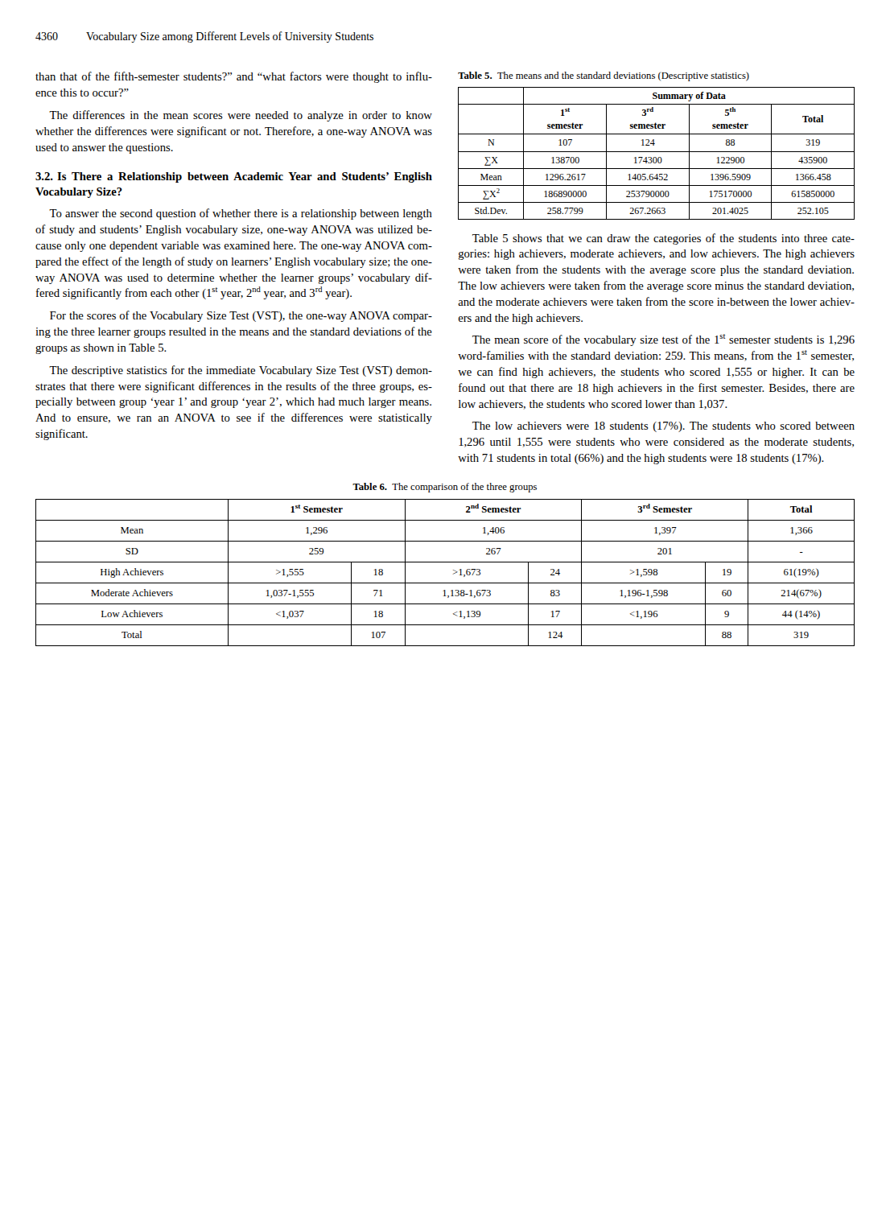4360 Vocabulary Size among Different Levels of University Students
than that of the fifth-semester students?” and “what factors were thought to influence this to occur?”
The differences in the mean scores were needed to analyze in order to know whether the differences were significant or not. Therefore, a one-way ANOVA was used to answer the questions.
3.2. Is There a Relationship between Academic Year and Students’ English Vocabulary Size?
To answer the second question of whether there is a relationship between length of study and students’ English vocabulary size, one-way ANOVA was utilized because only one dependent variable was examined here. The one-way ANOVA compared the effect of the length of study on learners’ English vocabulary size; the one-way ANOVA was used to determine whether the learner groups’ vocabulary differed significantly from each other (1st year, 2nd year, and 3rd year).
For the scores of the Vocabulary Size Test (VST), the one-way ANOVA comparing the three learner groups resulted in the means and the standard deviations of the groups as shown in Table 5.
The descriptive statistics for the immediate Vocabulary Size Test (VST) demonstrates that there were significant differences in the results of the three groups, especially between group ‘year 1’ and group ‘year 2’, which had much larger means. And to ensure, we ran an ANOVA to see if the differences were statistically significant.
Table 5. The means and the standard deviations (Descriptive statistics)
| | Summary of Data |
| --- | --- |
| | 1 st semester | 3 rd semester | 5 th semester | Total |
| N | 107 | 124 | 88 | 319 |
| ∑X | 138700 | 174300 | 122900 | 435900 |
| Mean | 1296.2617 | 1405.6452 | 1396.5909 | 1366.458 |
| ∑X 2 | 186890000 | 253790000 | 175170000 | 615850000 |
| Std.Dev. | 258.7799 | 267.2663 | 201.4025 | 252.105 |
Table 5 shows that we can draw the categories of the students into three categories: high achievers, moderate achievers, and low achievers. The high achievers were taken from the students with the average score plus the standard deviation. The low achievers were taken from the average score minus the standard deviation, and the moderate achievers were taken from the score in-between the lower achievers and the high achievers.
The mean score of the vocabulary size test of the 1st semester students is 1,296 word-families with the standard deviation: 259. This means, from the 1st semester, we can find high achievers, the students who scored 1,555 or higher. It can be found out that there are 18 high achievers in the first semester. Besides, there are low achievers, the students who scored lower than 1,037.
The low achievers were 18 students (17%). The students who scored between 1,296 until 1,555 were students who were considered as the moderate students, with 71 students in total (66%) and the high students were 18 students (17%).
Table 6. The comparison of the three groups
| | 1 st Semester | 2 nd Semester | 3 rd Semester | Total |
| --- | --- | --- | --- | --- |
| Mean | 1,296 | 1,406 | 1,397 | 1,366 |
| SD | 259 | 267 | 201 | - |
| High Achievers | >1,555 | 18 | >1,673 | 24 | >1,598 | 19 | 61(19%) |
| Moderate Achievers | 1,037-1,555 | 71 | 1,138-1,673 | 83 | 1,196-1,598 | 60 | 214(67%) |
| Low Achievers | <1,037 | 18 | <1,139 | 17 | <1,196 | 9 | 44 (14%) |
| Total | | 107 | | 124 | | 88 | 319 |